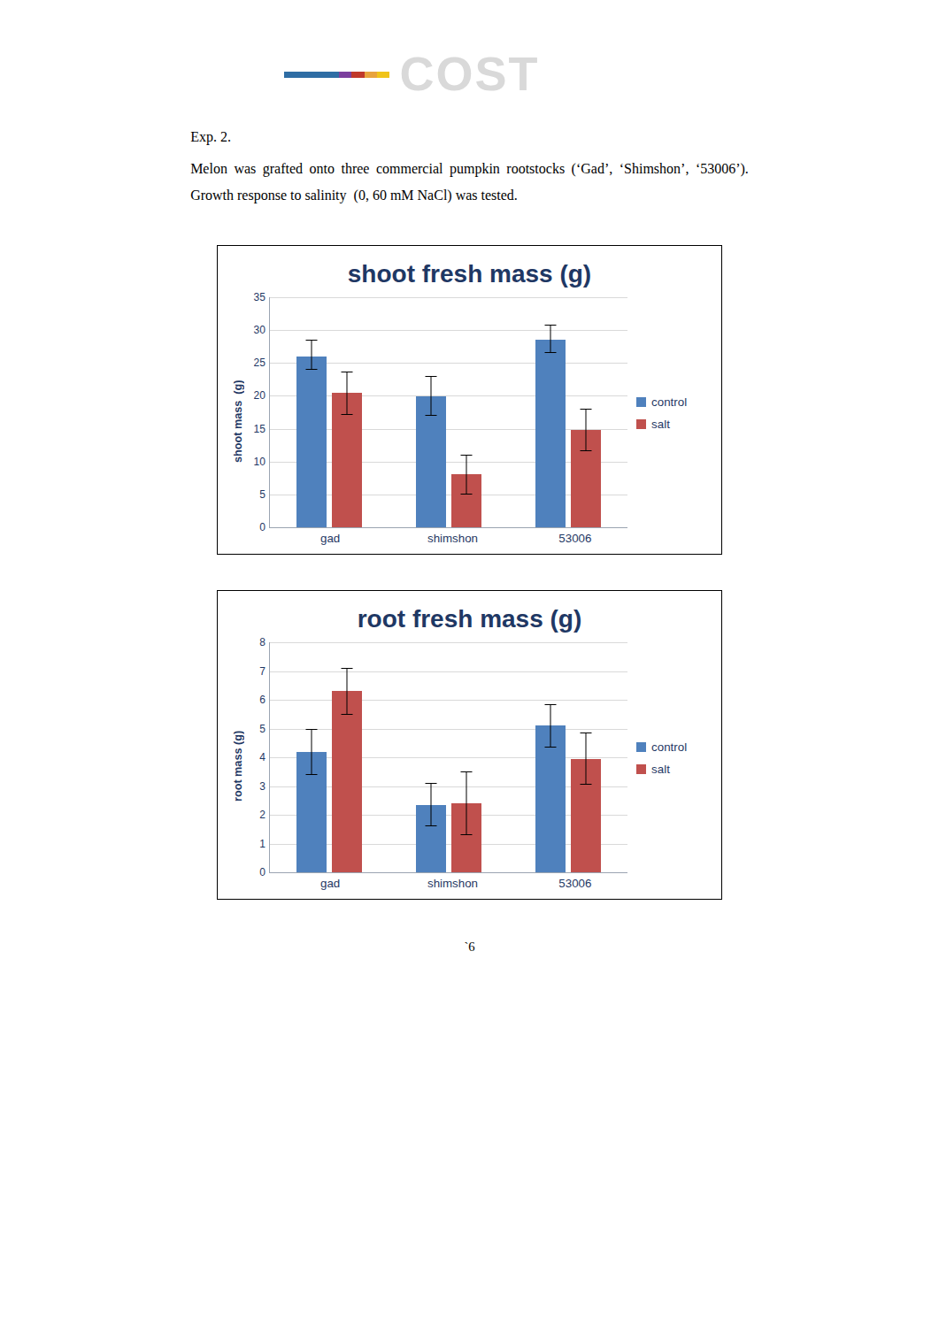COST
Exp. 2.
Melon was grafted onto three commercial pumpkin rootstocks (‘Gad’, ‘Shimshon’, ‘53006’). Growth response to salinity (0, 60 mM NaCl) was tested.
shoot fresh mass (g)
shoot mass (g)
35 30 25 20 15 10 5 0
control
salt
gad shimshon 53006
root fresh mass (g)
root mass (g)
8 7 6 5 4 3 2 1 0
control
salt
gad shimshon 53006
`6